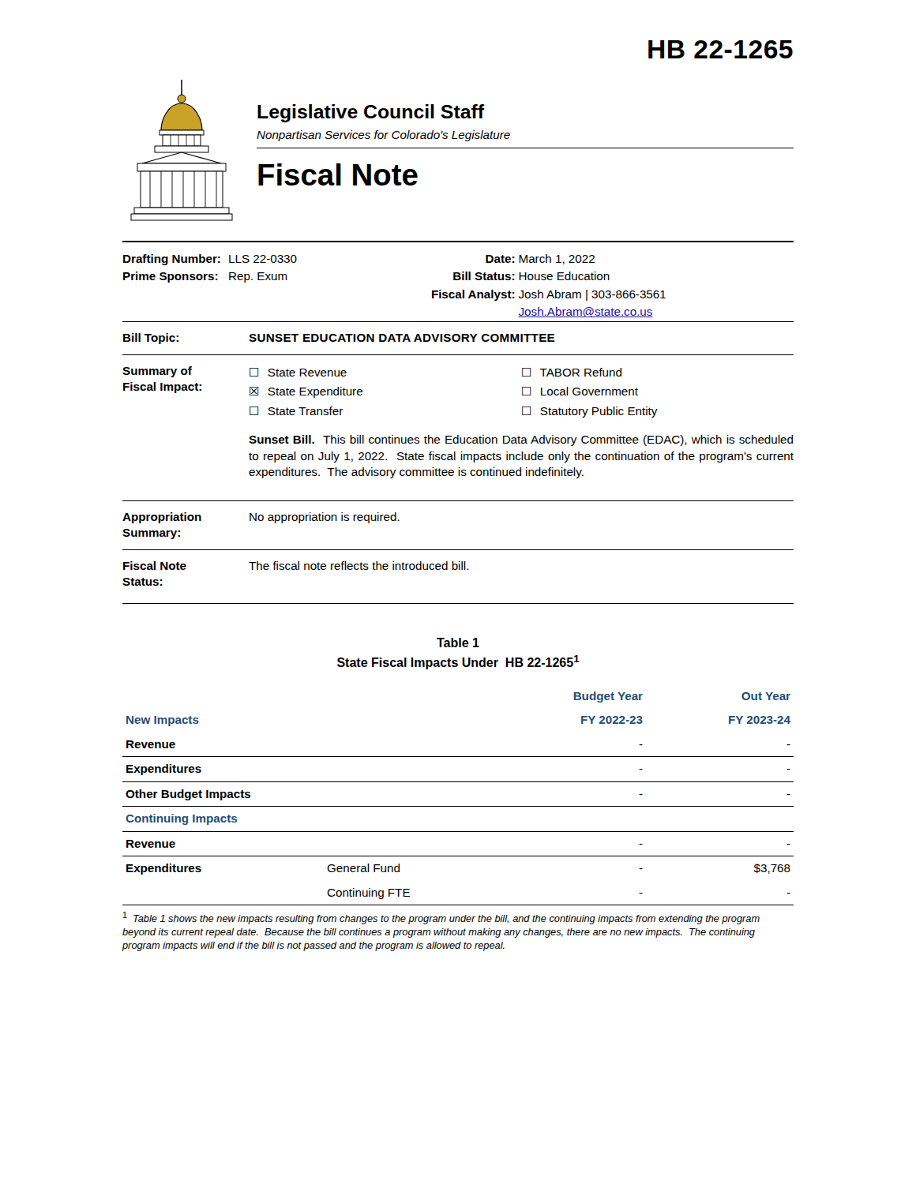HB 22-1265
Legislative Council Staff
Nonpartisan Services for Colorado's Legislature
Fiscal Note
| Drafting Number: | LLS 22-0330 | Date: | March 1, 2022 |
| Prime Sponsors: | Rep. Exum | Bill Status: | House Education |
| | | Fiscal Analyst: | Josh Abram / 303-866-3561 |
| | | | Josh.Abram@state.co.us |
| Bill Topic: | SUNSET EDUCATION DATA ADVISORY COMMITTEE |
| Summary of Fiscal Impact: | / ☐ State Revenue / ☐ TABOR Refund / / ☒ State Expenditure / ☐ Local Government / / ☐ State Transfer / ☐ Statutory Public Entity / Sunset Bill. This bill continues the Education Data Advisory Committee (EDAC), which is scheduled to repeal on July 1, 2022. State fiscal impacts include only the continuation of the program's current expenditures. The advisory committee is continued indefinitely. |
| Appropriation Summary: | No appropriation is required. |
| Fiscal Note Status: | The fiscal note reflects the introduced bill. |
Table 1
State Fiscal Impacts Under HB 22-12651
| | | Budget Year | Out Year |
| --- | --- | --- | --- |
| New Impacts | | FY 2022-23 | FY 2023-24 |
| Revenue | | - | - |
| Expenditures | | - | - |
| Other Budget Impacts | | - | - |
| Continuing Impacts |
| Revenue | | - | - |
| Expenditures | General Fund | - | $3,768 |
| | Continuing FTE | - | - |
1 Table 1 shows the new impacts resulting from changes to the program under the bill, and the continuing impacts from extending the program beyond its current repeal date. Because the bill continues a program without making any changes, there are no new impacts. The continuing program impacts will end if the bill is not passed and the program is allowed to repeal.